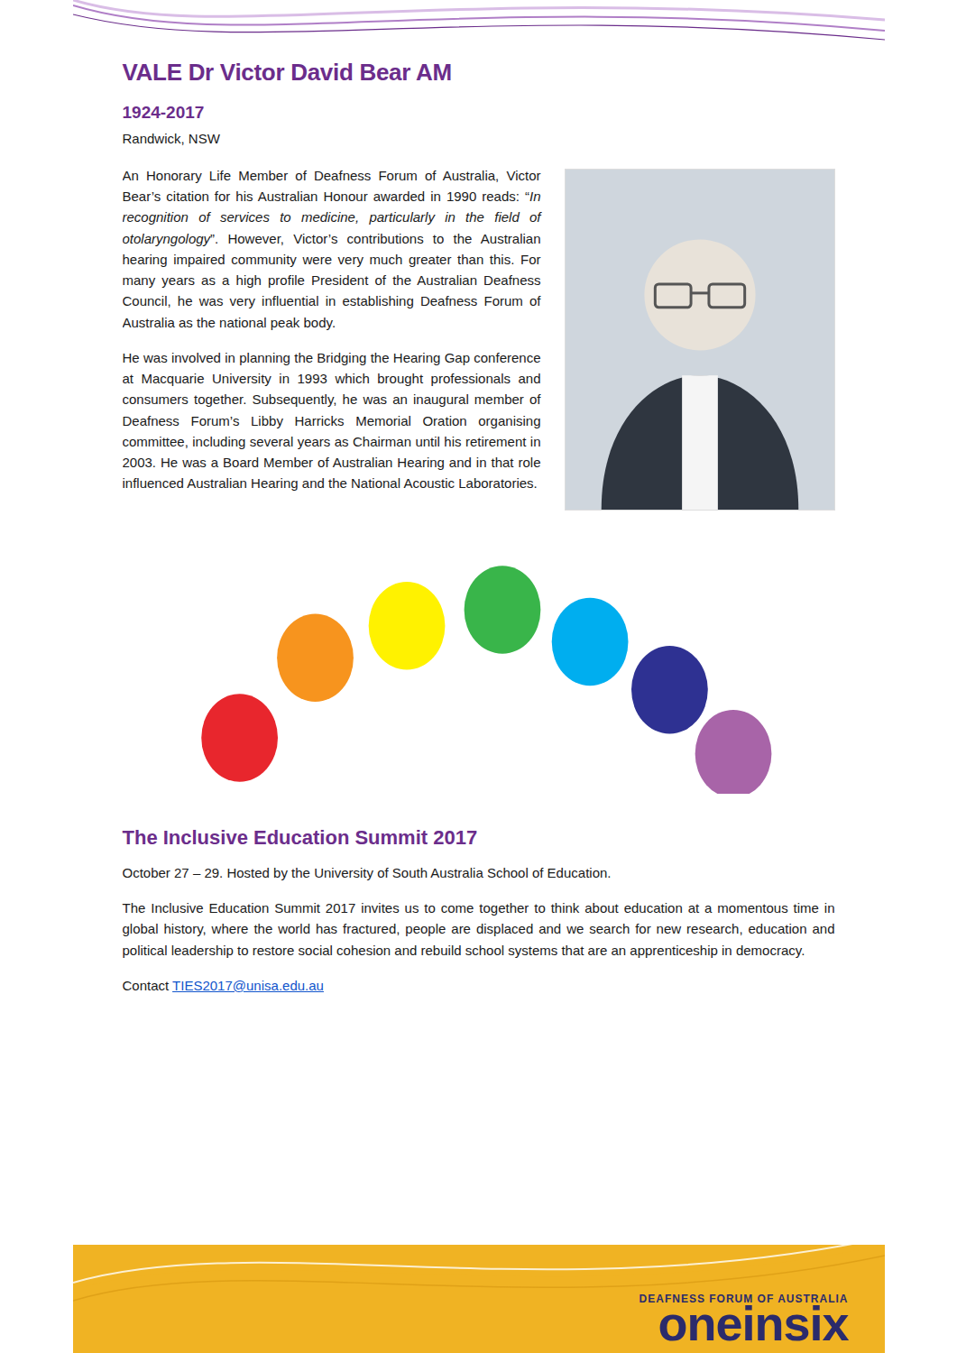VALE Dr Victor David Bear AM
1924-2017
Randwick, NSW
An Honorary Life Member of Deafness Forum of Australia, Victor Bear’s citation for his Australian Honour awarded in 1990 reads: “In recognition of services to medicine, particularly in the field of otolaryngology”. However, Victor’s contributions to the Australian hearing impaired community were very much greater than this. For many years as a high profile President of the Australian Deafness Council, he was very influential in establishing Deafness Forum of Australia as the national peak body.
He was involved in planning the Bridging the Hearing Gap conference at Macquarie University in 1993 which brought professionals and consumers together. Subsequently, he was an inaugural member of Deafness Forum’s Libby Harricks Memorial Oration organising committee, including several years as Chairman until his retirement in 2003. He was a Board Member of Australian Hearing and in that role influenced Australian Hearing and the National Acoustic Laboratories.
The Inclusive Education Summit 2017
October 27 – 29. Hosted by the University of South Australia School of Education.
The Inclusive Education Summit 2017 invites us to come together to think about education at a momentous time in global history, where the world has fractured, people are displaced and we search for new research, education and political leadership to restore social cohesion and rebuild school systems that are an apprenticeship in democracy.
Contact TIES2017@unisa.edu.au
DEAFNESS FORUM OF AUSTRALIA
oneinsix